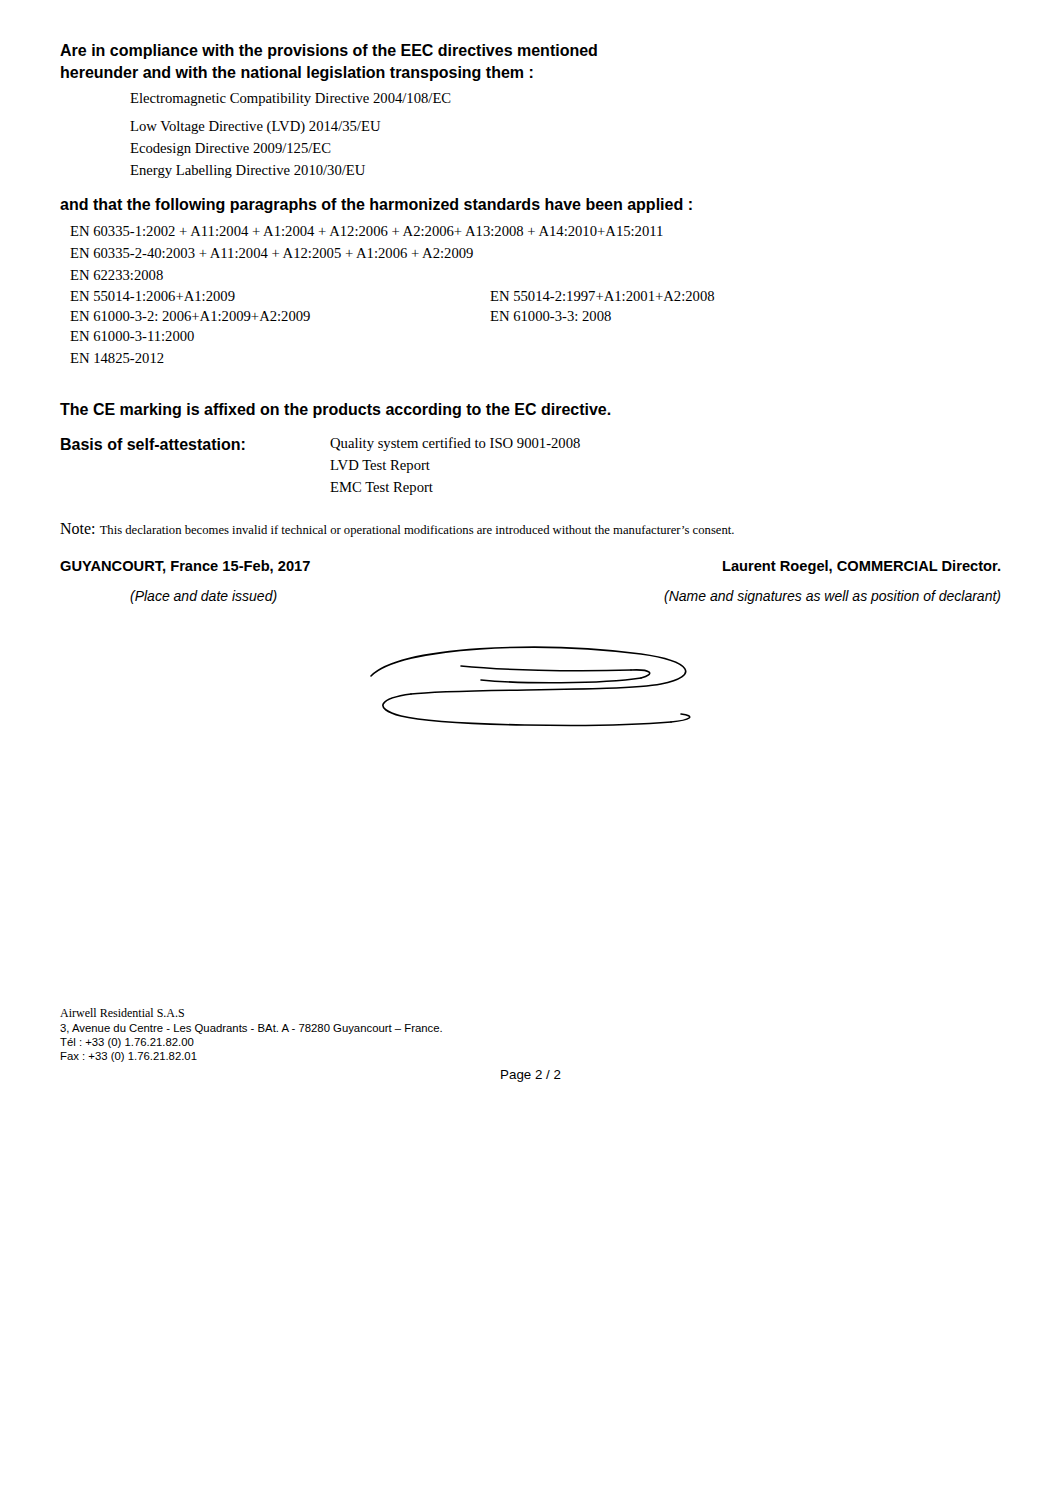Are in compliance with the provisions of the EEC directives mentioned
hereunder and with the national legislation transposing them :
Electromagnetic Compatibility Directive 2004/108/EC
Low Voltage Directive (LVD) 2014/35/EU
Ecodesign Directive 2009/125/EC
Energy Labelling Directive 2010/30/EU
and that the following paragraphs of the harmonized standards have been applied :
EN 60335-1:2002 + A11:2004 + A1:2004 + A12:2006 + A2:2006+ A13:2008 + A14:2010+A15:2011
EN 60335-2-40:2003 + A11:2004 + A12:2005 + A1:2006 + A2:2009
EN 62233:2008
EN 55014-1:2006+A1:2009 EN 55014-2:1997+A1:2001+A2:2008
EN 61000-3-2: 2006+A1:2009+A2:2009 EN 61000-3-3: 2008
EN 61000-3-11:2000
EN 14825-2012
The CE marking is affixed on the products according to the EC directive.
Basis of self-attestation:
Quality system certified to ISO 9001-2008
LVD Test Report
EMC Test Report
Note: This declaration becomes invalid if technical or operational modifications are introduced without the manufacturer’s consent.
GUYANCOURT, France 15-Feb, 2017 Laurent Roegel, COMMERCIAL Director.
(Place and date issued) (Name and signatures as well as position of declarant)
Airwell Residential S.A.S
3, Avenue du Centre - Les Quadrants - BAt. A - 78280 Guyancourt – France.
Tél : +33 (0) 1.76.21.82.00
Fax : +33 (0) 1.76.21.82.01
Page 2 / 2